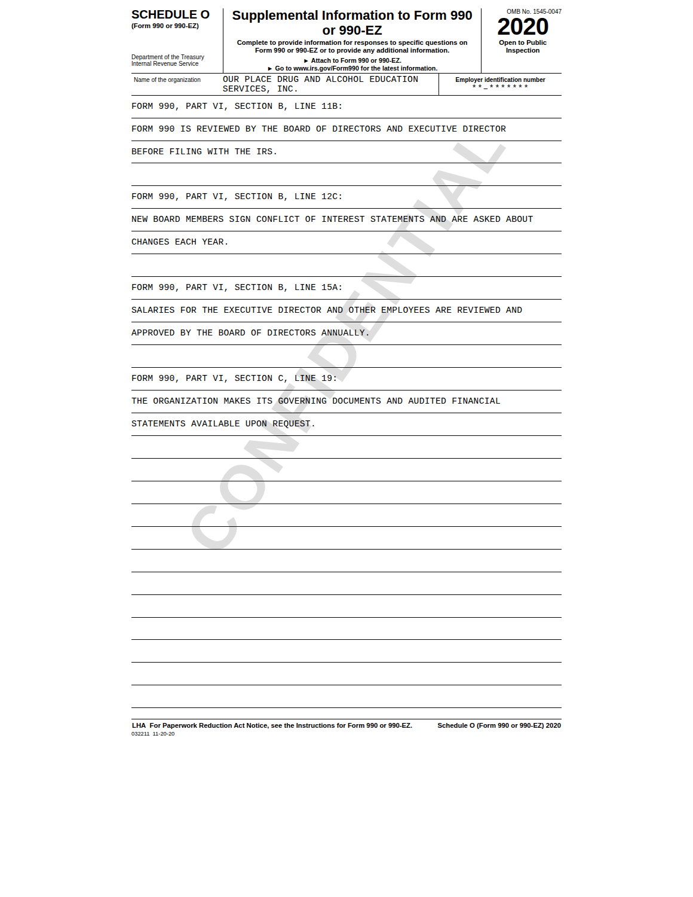CONFIDENTIAL
| SCHEDULE O (Form 990 or 990-EZ) Department of the Treasury Internal Revenue Service | Supplemental Information to Form 990 or 990-EZ Complete to provide information for responses to specific questions on Form 990 or 990-EZ or to provide any additional information. ► Attach to Form 990 or 990-EZ. ► Go to www.irs.gov/Form990 for the latest information. | OMB No. 1545-0047 2020 Open to Public Inspection |
| Name of the organization OUR PLACE DRUG AND ALCOHOL EDUCATION SERVICES, INC. | Employer identification number **–******* |
FORM 990, PART VI, SECTION B, LINE 11B:
FORM 990 IS REVIEWED BY THE BOARD OF DIRECTORS AND EXECUTIVE DIRECTOR
BEFORE FILING WITH THE IRS.
FORM 990, PART VI, SECTION B, LINE 12C:
NEW BOARD MEMBERS SIGN CONFLICT OF INTEREST STATEMENTS AND ARE ASKED ABOUT
CHANGES EACH YEAR.
FORM 990, PART VI, SECTION B, LINE 15A:
SALARIES FOR THE EXECUTIVE DIRECTOR AND OTHER EMPLOYEES ARE REVIEWED AND
APPROVED BY THE BOARD OF DIRECTORS ANNUALLY.
FORM 990, PART VI, SECTION C, LINE 19:
THE ORGANIZATION MAKES ITS GOVERNING DOCUMENTS AND AUDITED FINANCIAL
STATEMENTS AVAILABLE UPON REQUEST.
| LHA For Paperwork Reduction Act Notice, see the Instructions for Form 990 or 990-EZ. | Schedule O (Form 990 or 990-EZ) 2020 |
032211 11-20-20